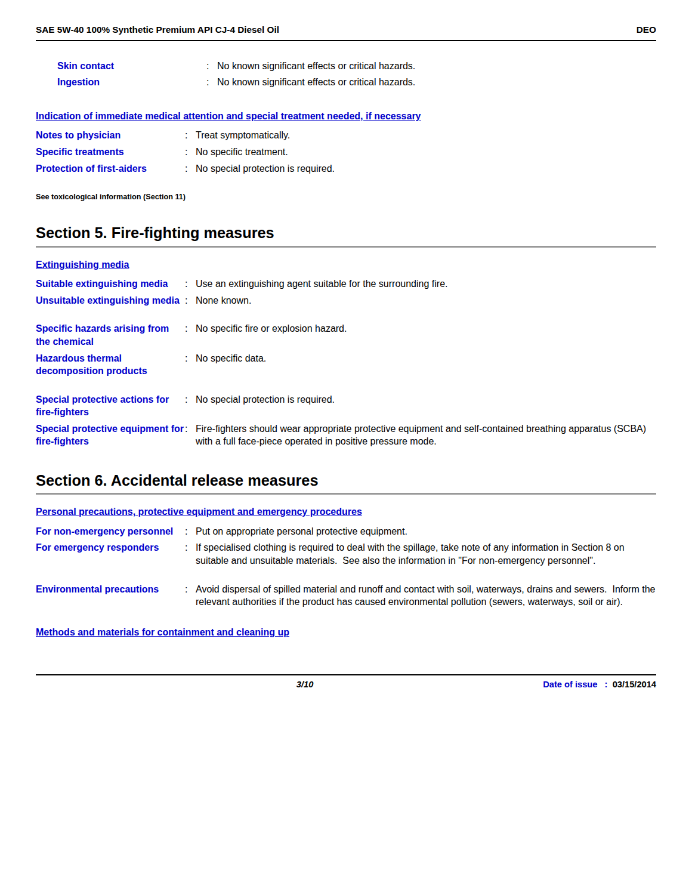SAE 5W-40 100% Synthetic Premium API CJ-4 Diesel Oil DEO
| Skin contact | : | No known significant effects or critical hazards. |
| Ingestion | : | No known significant effects or critical hazards. |
Indication of immediate medical attention and special treatment needed, if necessary
| Notes to physician | : | Treat symptomatically. |
| Specific treatments | : | No specific treatment. |
| Protection of first-aiders | : | No special protection is required. |
See toxicological information (Section 11)
Section 5. Fire-fighting measures
Extinguishing media
| Suitable extinguishing media | : | Use an extinguishing agent suitable for the surrounding fire. |
| Unsuitable extinguishing media | : | None known. |
| Specific hazards arising from the chemical | : | No specific fire or explosion hazard. |
| Hazardous thermal decomposition products | : | No specific data. |
| Special protective actions for fire-fighters | : | No special protection is required. |
| Special protective equipment for fire-fighters | : | Fire-fighters should wear appropriate protective equipment and self-contained breathing apparatus (SCBA) with a full face-piece operated in positive pressure mode. |
Section 6. Accidental release measures
Personal precautions, protective equipment and emergency procedures
| For non-emergency personnel | : | Put on appropriate personal protective equipment. |
| For emergency responders | : | If specialised clothing is required to deal with the spillage, take note of any information in Section 8 on suitable and unsuitable materials. See also the information in "For non-emergency personnel". |
| Environmental precautions | : | Avoid dispersal of spilled material and runoff and contact with soil, waterways, drains and sewers. Inform the relevant authorities if the product has caused environmental pollution (sewers, waterways, soil or air). |
Methods and materials for containment and cleaning up
3/10 Date of issue : 03/15/2014